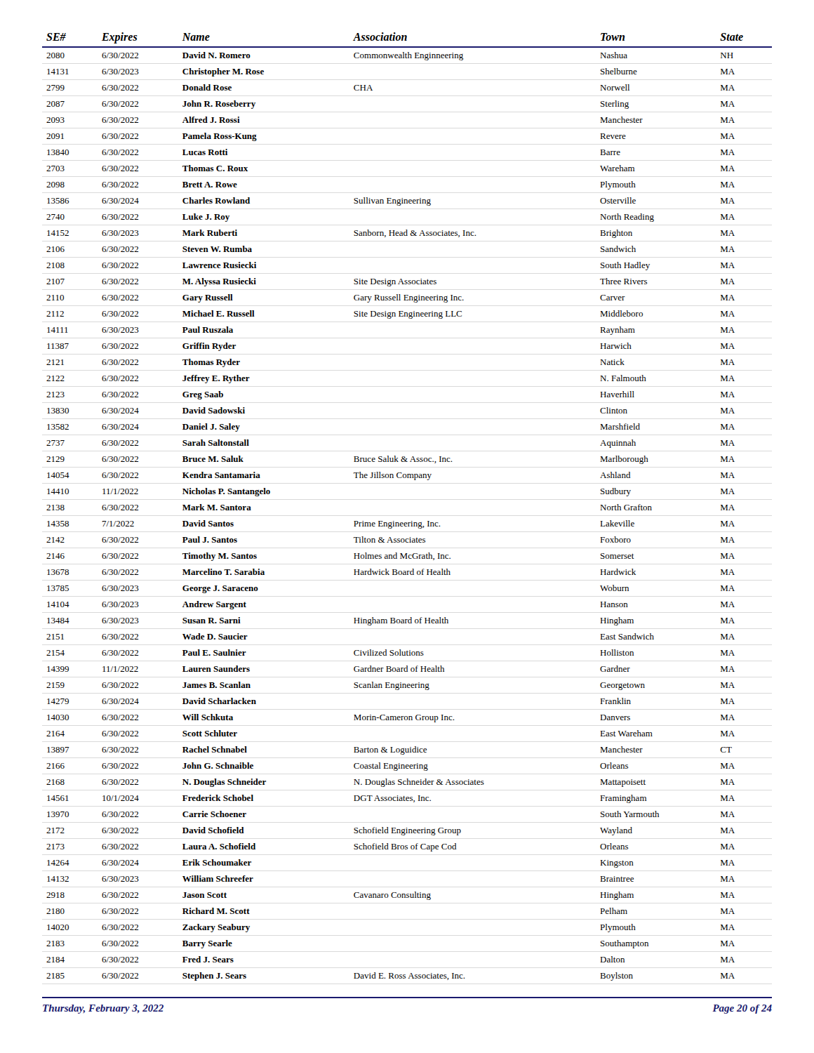| SE# | Expires | Name | Association | Town | State |
| --- | --- | --- | --- | --- | --- |
| 2080 | 6/30/2022 | David N. Romero | Commonwealth Enginneering | Nashua | NH |
| 14131 | 6/30/2023 | Christopher M. Rose | | Shelburne | MA |
| 2799 | 6/30/2022 | Donald Rose | CHA | Norwell | MA |
| 2087 | 6/30/2022 | John R. Roseberry | | Sterling | MA |
| 2093 | 6/30/2022 | Alfred J. Rossi | | Manchester | MA |
| 2091 | 6/30/2022 | Pamela Ross-Kung | | Revere | MA |
| 13840 | 6/30/2022 | Lucas Rotti | | Barre | MA |
| 2703 | 6/30/2022 | Thomas C. Roux | | Wareham | MA |
| 2098 | 6/30/2022 | Brett A. Rowe | | Plymouth | MA |
| 13586 | 6/30/2024 | Charles Rowland | Sullivan Engineering | Osterville | MA |
| 2740 | 6/30/2022 | Luke J. Roy | | North Reading | MA |
| 14152 | 6/30/2023 | Mark Ruberti | Sanborn, Head & Associates, Inc. | Brighton | MA |
| 2106 | 6/30/2022 | Steven W. Rumba | | Sandwich | MA |
| 2108 | 6/30/2022 | Lawrence Rusiecki | | South Hadley | MA |
| 2107 | 6/30/2022 | M. Alyssa Rusiecki | Site Design Associates | Three Rivers | MA |
| 2110 | 6/30/2022 | Gary Russell | Gary Russell Engineering Inc. | Carver | MA |
| 2112 | 6/30/2022 | Michael E. Russell | Site Design Engineering LLC | Middleboro | MA |
| 14111 | 6/30/2023 | Paul Ruszala | | Raynham | MA |
| 11387 | 6/30/2022 | Griffin Ryder | | Harwich | MA |
| 2121 | 6/30/2022 | Thomas Ryder | | Natick | MA |
| 2122 | 6/30/2022 | Jeffrey E. Ryther | | N. Falmouth | MA |
| 2123 | 6/30/2022 | Greg Saab | | Haverhill | MA |
| 13830 | 6/30/2024 | David Sadowski | | Clinton | MA |
| 13582 | 6/30/2024 | Daniel J. Saley | | Marshfield | MA |
| 2737 | 6/30/2022 | Sarah Saltonstall | | Aquinnah | MA |
| 2129 | 6/30/2022 | Bruce M. Saluk | Bruce Saluk & Assoc., Inc. | Marlborough | MA |
| 14054 | 6/30/2022 | Kendra Santamaria | The Jillson Company | Ashland | MA |
| 14410 | 11/1/2022 | Nicholas P. Santangelo | | Sudbury | MA |
| 2138 | 6/30/2022 | Mark M. Santora | | North Grafton | MA |
| 14358 | 7/1/2022 | David Santos | Prime Engineering, Inc. | Lakeville | MA |
| 2142 | 6/30/2022 | Paul J. Santos | Tilton & Associates | Foxboro | MA |
| 2146 | 6/30/2022 | Timothy M. Santos | Holmes and McGrath, Inc. | Somerset | MA |
| 13678 | 6/30/2022 | Marcelino T. Sarabia | Hardwick Board of Health | Hardwick | MA |
| 13785 | 6/30/2023 | George J. Saraceno | | Woburn | MA |
| 14104 | 6/30/2023 | Andrew Sargent | | Hanson | MA |
| 13484 | 6/30/2023 | Susan R. Sarni | Hingham Board of Health | Hingham | MA |
| 2151 | 6/30/2022 | Wade D. Saucier | | East Sandwich | MA |
| 2154 | 6/30/2022 | Paul E. Saulnier | Civilized Solutions | Holliston | MA |
| 14399 | 11/1/2022 | Lauren Saunders | Gardner Board of Health | Gardner | MA |
| 2159 | 6/30/2022 | James B. Scanlan | Scanlan Engineering | Georgetown | MA |
| 14279 | 6/30/2024 | David Scharlacken | | Franklin | MA |
| 14030 | 6/30/2022 | Will Schkuta | Morin-Cameron Group Inc. | Danvers | MA |
| 2164 | 6/30/2022 | Scott Schluter | | East Wareham | MA |
| 13897 | 6/30/2022 | Rachel Schnabel | Barton & Loguidice | Manchester | CT |
| 2166 | 6/30/2022 | John G. Schnaible | Coastal Engineering | Orleans | MA |
| 2168 | 6/30/2022 | N. Douglas Schneider | N. Douglas Schneider & Associates | Mattapoisett | MA |
| 14561 | 10/1/2024 | Frederick Schobel | DGT Associates, Inc. | Framingham | MA |
| 13970 | 6/30/2022 | Carrie Schoener | | South Yarmouth | MA |
| 2172 | 6/30/2022 | David Schofield | Schofield Engineering Group | Wayland | MA |
| 2173 | 6/30/2022 | Laura A. Schofield | Schofield Bros of Cape Cod | Orleans | MA |
| 14264 | 6/30/2024 | Erik Schoumaker | | Kingston | MA |
| 14132 | 6/30/2023 | William Schreefer | | Braintree | MA |
| 2918 | 6/30/2022 | Jason Scott | Cavanaro Consulting | Hingham | MA |
| 2180 | 6/30/2022 | Richard M. Scott | | Pelham | MA |
| 14020 | 6/30/2022 | Zackary Seabury | | Plymouth | MA |
| 2183 | 6/30/2022 | Barry Searle | | Southampton | MA |
| 2184 | 6/30/2022 | Fred J. Sears | | Dalton | MA |
| 2185 | 6/30/2022 | Stephen J. Sears | David E. Ross Associates, Inc. | Boylston | MA |
Thursday, February 3, 2022 Page 20 of 24